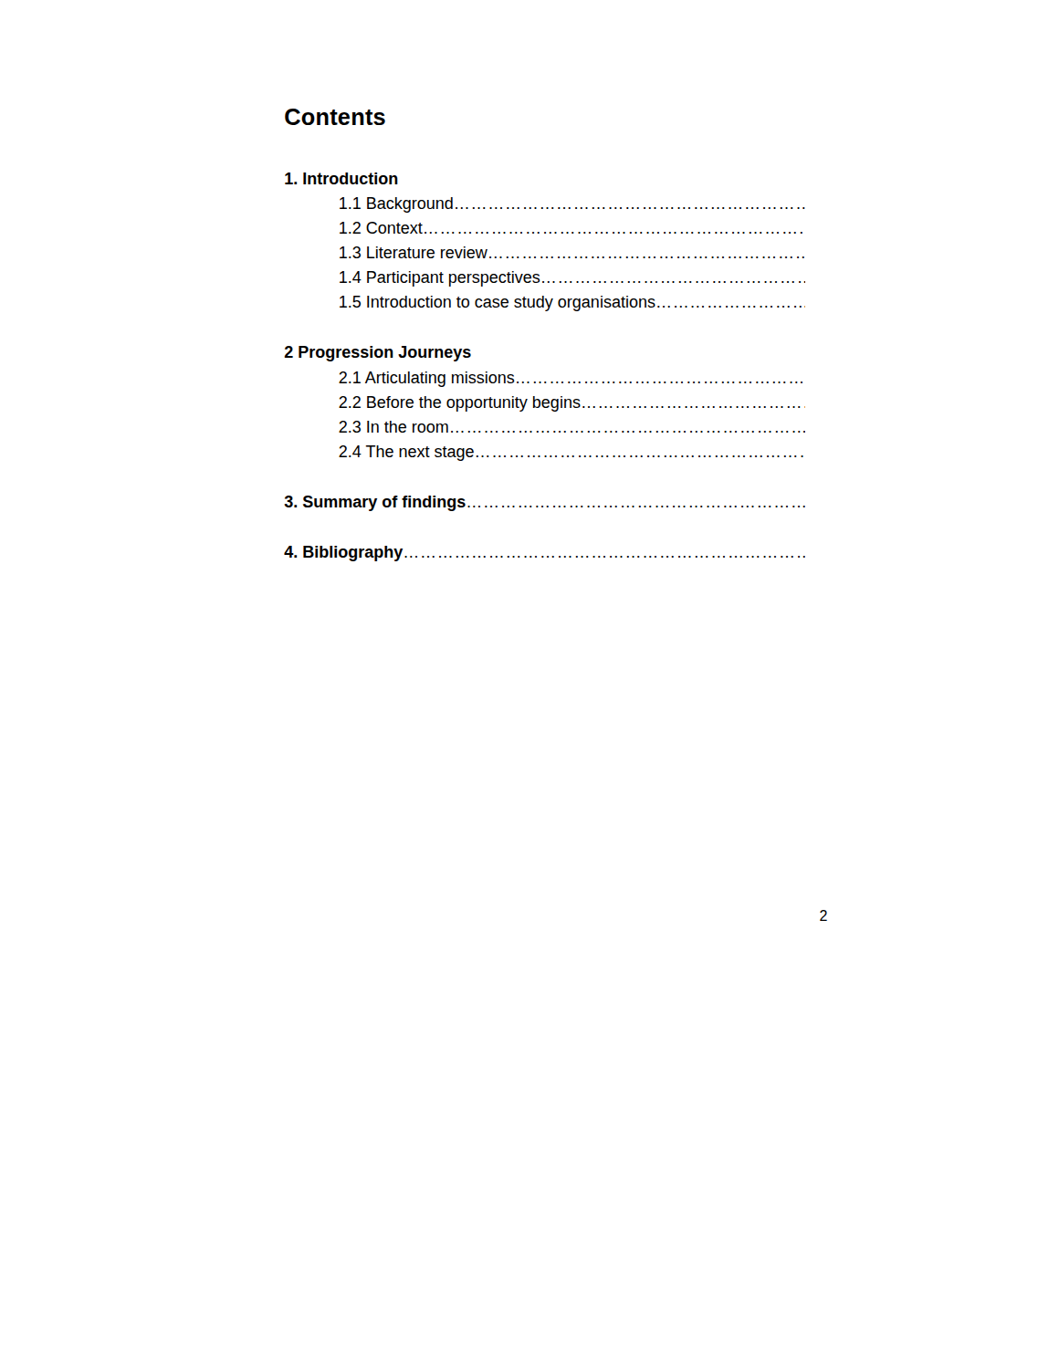Contents
1. Introduction
1.1 Background………………………………………………………………….3
1.2 Context……………………………………………………………………….3
1.3 Literature review……………………………………………………………….. 4
1.4 Participant perspectives……………………………………………………. 8
1.5 Introduction to case study organisations…………………………………. 11
2 Progression Journeys
2.1 Articulating missions…………………………………………………………... 14
2.2 Before the opportunity begins…………………………………………………18
2.3 In the room………………………………………………………………………24
2.4 The next stage…………………………………………………………………… 26
3. Summary of findings…………………………………………………………...34
4. Bibliography………………………………………………………………………….. 36
2